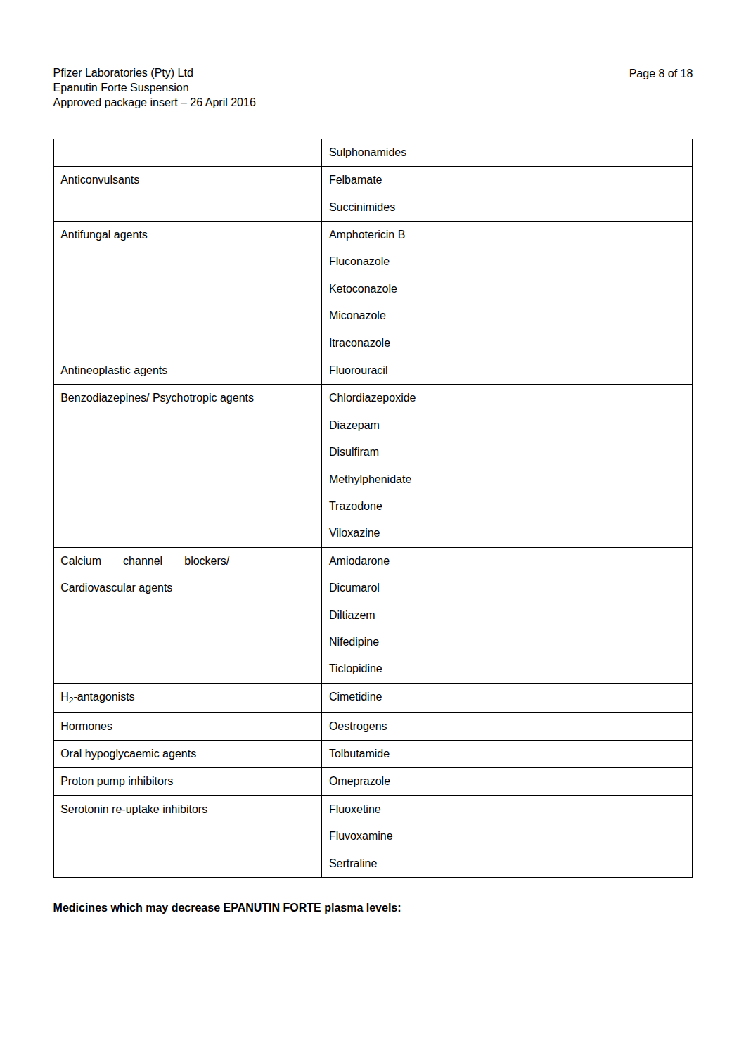Pfizer Laboratories (Pty) Ltd
Epanutin Forte Suspension
Approved package insert – 26 April 2016
Page 8 of 18
| | Sulphonamides |
| Anticonvulsants | Felbamate Succinimides |
| Antifungal agents | Amphotericin B Fluconazole Ketoconazole Miconazole Itraconazole |
| Antineoplastic agents | Fluorouracil |
| Benzodiazepines/ Psychotropic agents | Chlordiazepoxide Diazepam Disulfiram Methylphenidate Trazodone Viloxazine |
| Calcium channel blockers/ Cardiovascular agents | Amiodarone Dicumarol Diltiazem Nifedipine Ticlopidine |
| H 2 -antagonists | Cimetidine |
| Hormones | Oestrogens |
| Oral hypoglycaemic agents | Tolbutamide |
| Proton pump inhibitors | Omeprazole |
| Serotonin re-uptake inhibitors | Fluoxetine Fluvoxamine Sertraline |
Medicines which may decrease EPANUTIN FORTE plasma levels: